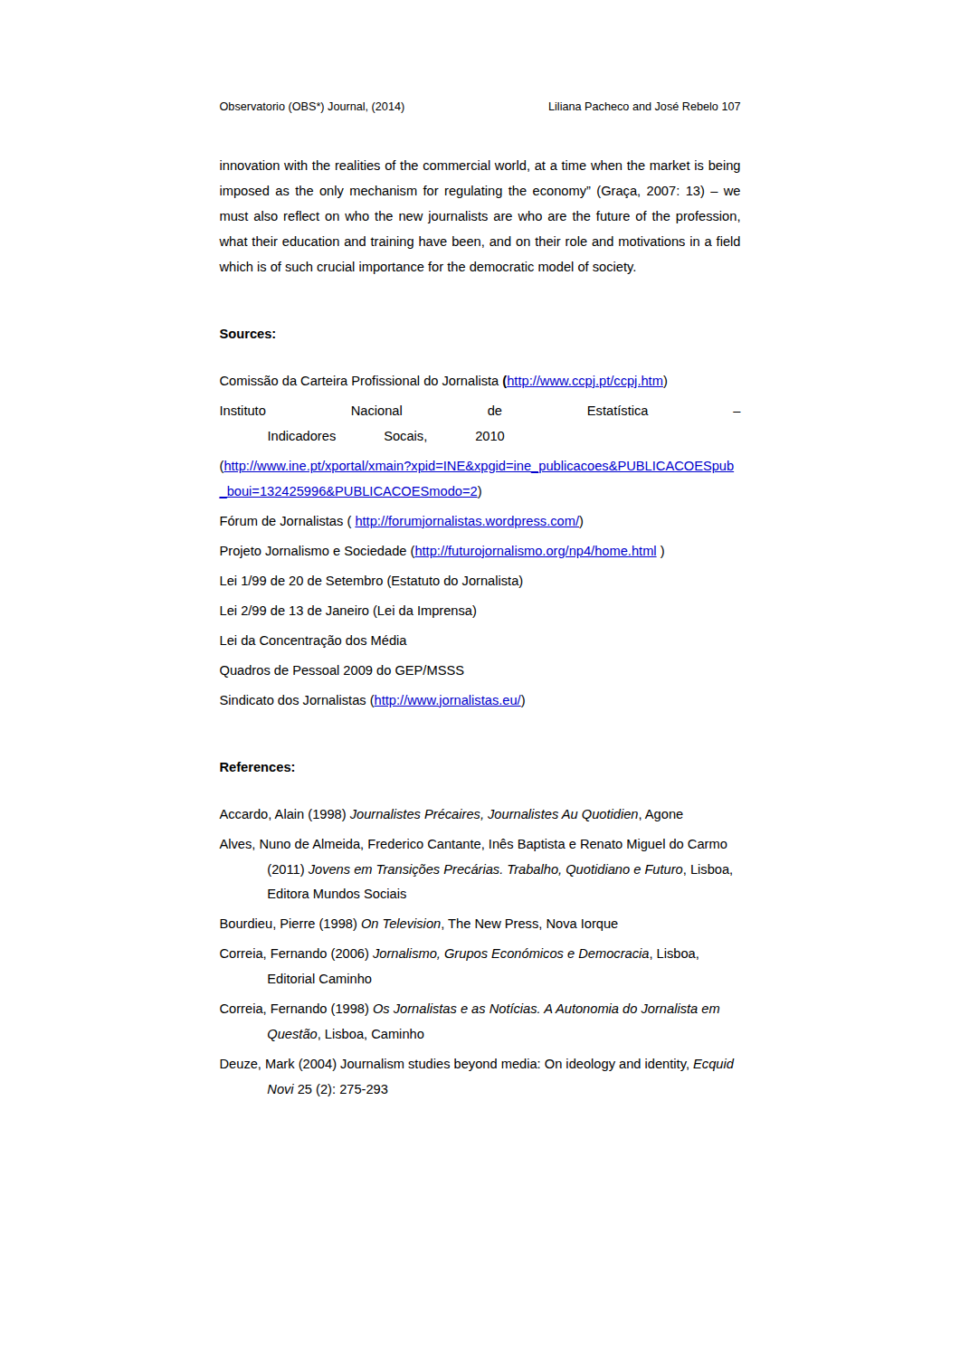Observatorio (OBS*) Journal, (2014)
Liliana Pacheco and José Rebelo 107
innovation with the realities of the commercial world, at a time when the market is being imposed as the only mechanism for regulating the economy” (Graça, 2007: 13) – we must also reflect on who the new journalists are who are the future of the profession, what their education and training have been, and on their role and motivations in a field which is of such crucial importance for the democratic model of society.
Sources:
Comissão da Carteira Profissional do Jornalista (http://www.ccpj.pt/ccpj.htm)
Instituto Nacional de Estatística – Indicadores Socais, 2010
(http://www.ine.pt/xportal/xmain?xpid=INE&xpgid=ine_publicacoes&PUBLICACOESpub_boui=132425996&PUBLICACOESmodo=2)
Fórum de Jornalistas ( http://forumjornalistas.wordpress.com/)
Projeto Jornalismo e Sociedade (http://futurojornalismo.org/np4/home.html )
Lei 1/99 de 20 de Setembro (Estatuto do Jornalista)
Lei 2/99 de 13 de Janeiro (Lei da Imprensa)
Lei da Concentração dos Média
Quadros de Pessoal 2009 do GEP/MSSS
Sindicato dos Jornalistas (http://www.jornalistas.eu/)
References:
Accardo, Alain (1998) Journalistes Précaires, Journalistes Au Quotidien, Agone
Alves, Nuno de Almeida, Frederico Cantante, Inês Baptista e Renato Miguel do Carmo (2011) Jovens em Transições Precárias. Trabalho, Quotidiano e Futuro, Lisboa, Editora Mundos Sociais
Bourdieu, Pierre (1998) On Television, The New Press, Nova Iorque
Correia, Fernando (2006) Jornalismo, Grupos Económicos e Democracia, Lisboa, Editorial Caminho
Correia, Fernando (1998) Os Jornalistas e as Notícias. A Autonomia do Jornalista em Questão, Lisboa, Caminho
Deuze, Mark (2004) Journalism studies beyond media: On ideology and identity, Ecquid Novi 25 (2): 275-293